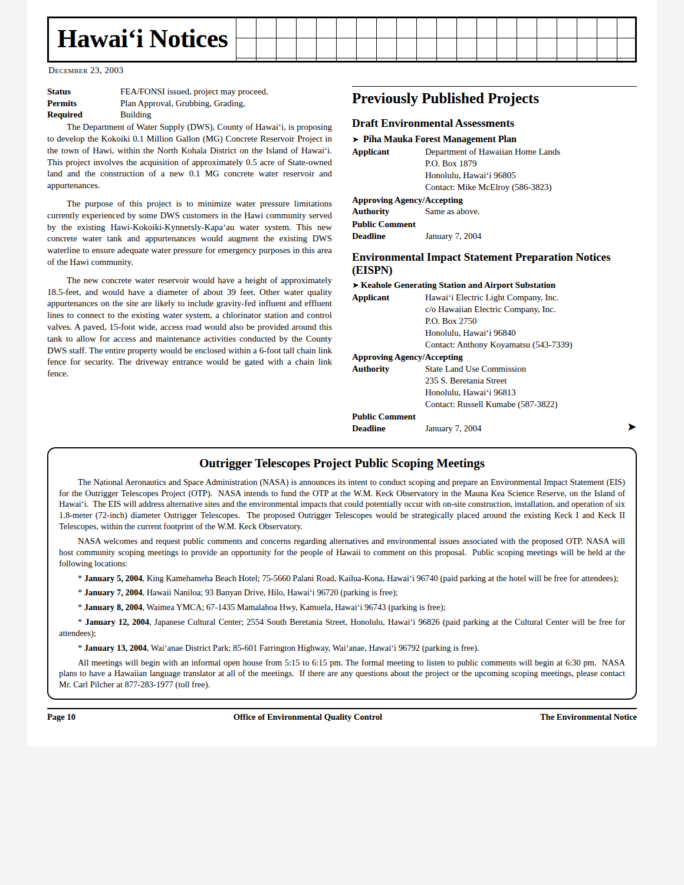Hawaiʻi Notices
December 23, 2003
Status
FEA/FONSI issued, project may proceed.
Permits
Plan Approval, Grubbing, Grading,
Required
Building
The Department of Water Supply (DWS), County of Hawaiʻi, is proposing to develop the Kokoiki 0.1 Million Gallon (MG) Concrete Reservoir Project in the town of Hawi, within the North Kohala District on the Island of Hawaiʻi. This project involves the acquisition of approximately 0.5 acre of State-owned land and the construction of a new 0.1 MG concrete water reservoir and appurtenances.
The purpose of this project is to minimize water pressure limitations currently experienced by some DWS customers in the Hawi community served by the existing Hawi-Kokoiki-Kynnersly-Kapaʻau water system. This new concrete water tank and appurtenances would augment the existing DWS waterline to ensure adequate water pressure for emergency purposes in this area of the Hawi community.
The new concrete water reservoir would have a height of approximately 18.5-feet, and would have a diameter of about 39 feet. Other water quality appurtenances on the site are likely to include gravity-fed influent and effluent lines to connect to the existing water system, a chlorinator station and control valves. A paved, 15-foot wide, access road would also be provided around this tank to allow for access and maintenance activities conducted by the County DWS staff. The entire property would be enclosed within a 6-foot tall chain link fence for security. The driveway entrance would be gated with a chain link fence.
Previously Published Projects
Draft Environmental Assessments
➤ Piha Mauka Forest Management Plan
Applicant
Department of Hawaiian Home Lands
P.O. Box 1879
Honolulu, Hawaiʻi 96805
Contact: Mike McElroy (586-3823)
Approving Agency/Accepting
Authority
Same as above.
Public Comment
Deadline
January 7, 2004
Environmental Impact Statement Preparation Notices (EISPN)
➤Keahole Generating Station and Airport Substation
Applicant
Hawaiʻi Electric Light Company, Inc.
c/o Hawaiian Electric Company, Inc.
P.O. Box 2750
Honolulu, Hawaiʻi 96840
Contact: Anthony Koyamatsu (543-7339)
Approving Agency/Accepting
Authority
State Land Use Commission
235 S. Beretania Street
Honolulu, Hawaiʻi 96813
Contact: Russell Kumabe (587-3822)
Public Comment
Deadline
January 7, 2004 ➤
Outrigger Telescopes Project Public Scoping Meetings
The National Aeronautics and Space Administration (NASA) is announces its intent to conduct scoping and prepare an Environmental Impact Statement (EIS) for the Outrigger Telescopes Project (OTP). NASA intends to fund the OTP at the W.M. Keck Observatory in the Mauna Kea Science Reserve, on the Island of Hawaiʻi. The EIS will address alternative sites and the environmental impacts that could potentially occur with on-site construction, installation, and operation of six 1.8-meter (72-inch) diameter Outrigger Telescopes. The proposed Outrigger Telescopes would be strategically placed around the existing Keck I and Keck II Telescopes, within the current footprint of the W.M. Keck Observatory.
NASA welcomes and request public comments and concerns regarding alternatives and environmental issues associated with the proposed OTP. NASA will host community scoping meetings to provide an opportunity for the people of Hawaii to comment on this proposal. Public scoping meetings will be held at the following locations:
* January 5, 2004, King Kamehameha Beach Hotel; 75-5660 Palani Road, Kailua-Kona, Hawaiʻi 96740 (paid parking at the hotel will be free for attendees);
* January 7, 2004, Hawaii Naniloa; 93 Banyan Drive, Hilo, Hawaiʻi 96720 (parking is free);
* January 8, 2004, Waimea YMCA; 67-1435 Mamalahoa Hwy, Kamuela, Hawaiʻi 96743 (parking is free);
* January 12, 2004, Japanese Cultural Center; 2554 South Beretania Street, Honolulu, Hawaiʻi 96826 (paid parking at the Cultural Center will be free for attendees);
* January 13, 2004, Waiʻanae District Park; 85-601 Farrington Highway, Waiʻanae, Hawaiʻi 96792 (parking is free).
All meetings will begin with an informal open house from 5:15 to 6:15 pm. The formal meeting to listen to public comments will begin at 6:30 pm. NASA plans to have a Hawaiian language translator at all of the meetings. If there are any questions about the project or the upcoming scoping meetings, please contact Mr. Carl Pilcher at 877-283-1977 (toll free).
Page 10
Office of Environmental Quality Control
The Environmental Notice